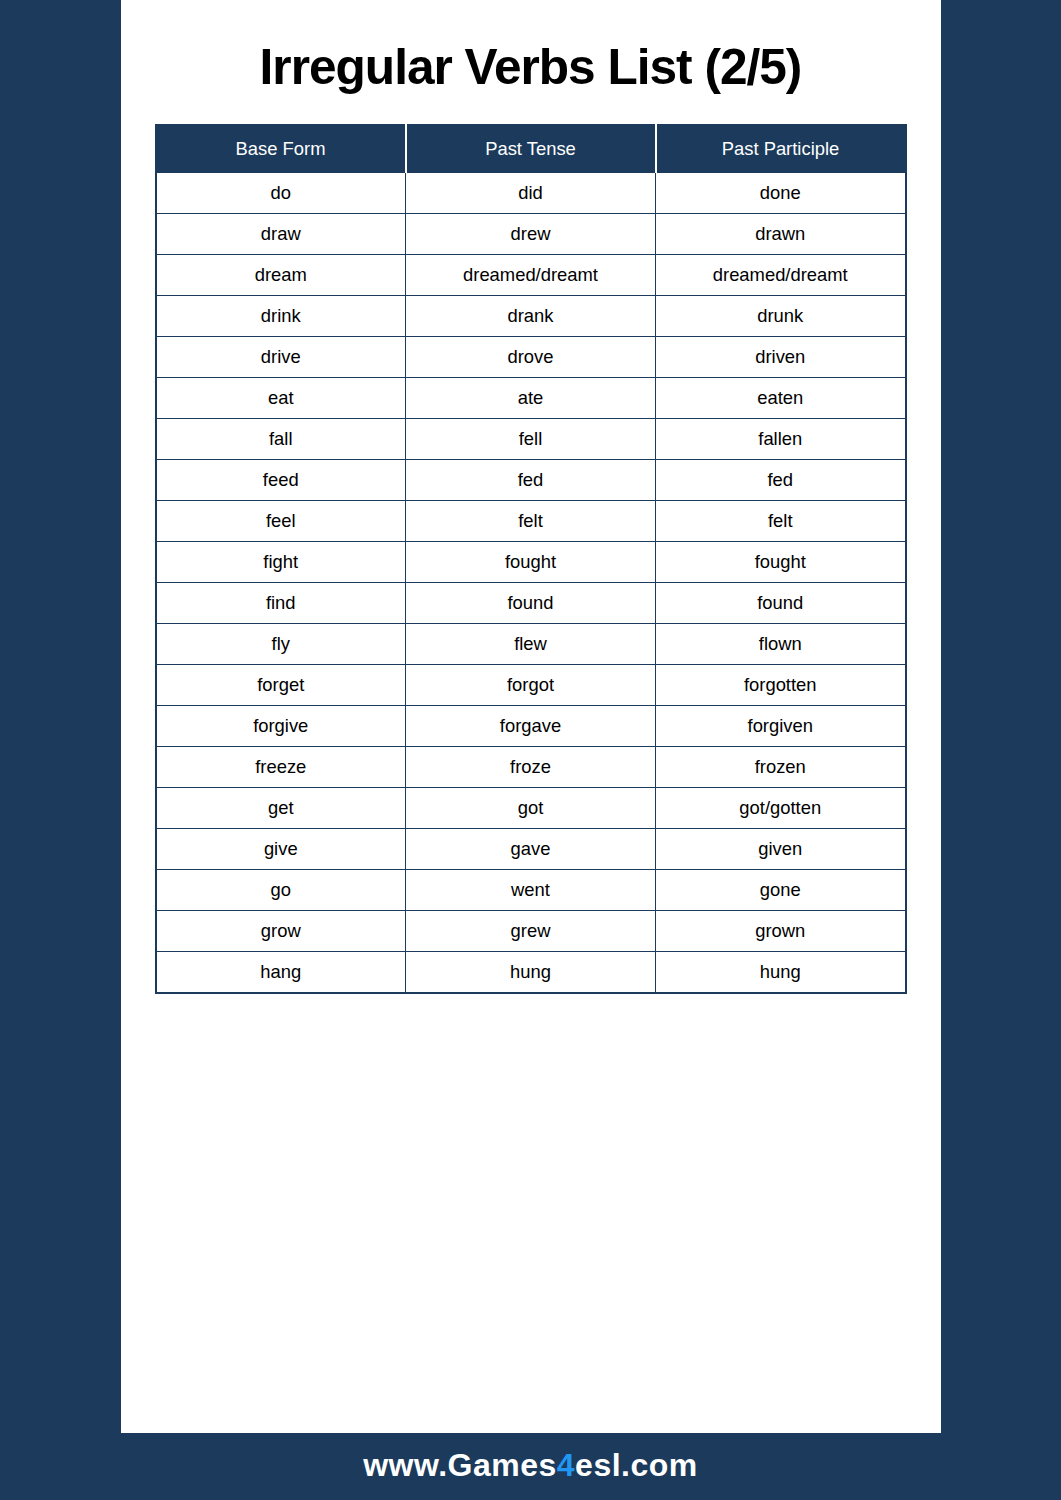Irregular Verbs List (2/5)
| Base Form | Past Tense | Past Participle |
| --- | --- | --- |
| do | did | done |
| draw | drew | drawn |
| dream | dreamed/dreamt | dreamed/dreamt |
| drink | drank | drunk |
| drive | drove | driven |
| eat | ate | eaten |
| fall | fell | fallen |
| feed | fed | fed |
| feel | felt | felt |
| fight | fought | fought |
| find | found | found |
| fly | flew | flown |
| forget | forgot | forgotten |
| forgive | forgave | forgiven |
| freeze | froze | frozen |
| get | got | got/gotten |
| give | gave | given |
| go | went | gone |
| grow | grew | grown |
| hang | hung | hung |
www.Games4esl.com